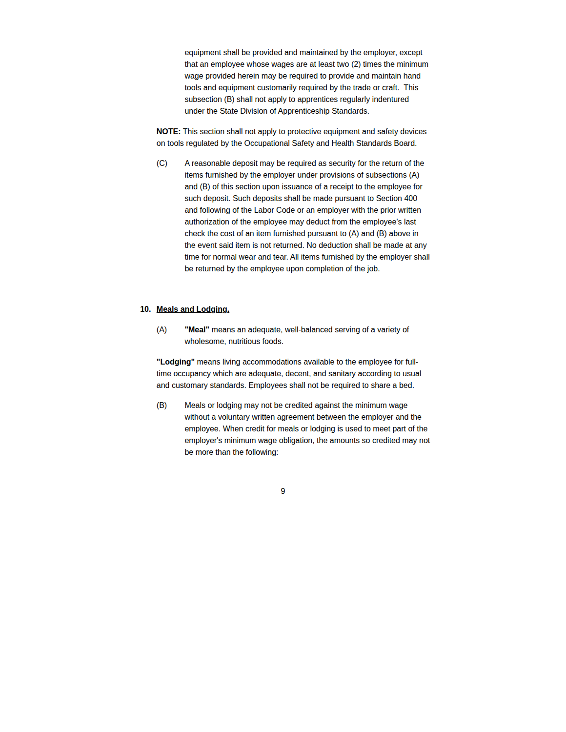equipment shall be provided and maintained by the employer, except that an employee whose wages are at least two (2) times the minimum wage provided herein may be required to provide and maintain hand tools and equipment customarily required by the trade or craft. This subsection (B) shall not apply to apprentices regularly indentured under the State Division of Apprenticeship Standards.
NOTE: This section shall not apply to protective equipment and safety devices on tools regulated by the Occupational Safety and Health Standards Board.
(C) A reasonable deposit may be required as security for the return of the items furnished by the employer under provisions of subsections (A) and (B) of this section upon issuance of a receipt to the employee for such deposit. Such deposits shall be made pursuant to Section 400 and following of the Labor Code or an employer with the prior written authorization of the employee may deduct from the employee's last check the cost of an item furnished pursuant to (A) and (B) above in the event said item is not returned. No deduction shall be made at any time for normal wear and tear. All items furnished by the employer shall be returned by the employee upon completion of the job.
10. Meals and Lodging.
(A)"Meal" means an adequate, well-balanced serving of a variety of wholesome, nutritious foods.
"Lodging" means living accommodations available to the employee for full-time occupancy which are adequate, decent, and sanitary according to usual and customary standards. Employees shall not be required to share a bed.
(B) Meals or lodging may not be credited against the minimum wage without a voluntary written agreement between the employer and the employee. When credit for meals or lodging is used to meet part of the employer's minimum wage obligation, the amounts so credited may not be more than the following:
9